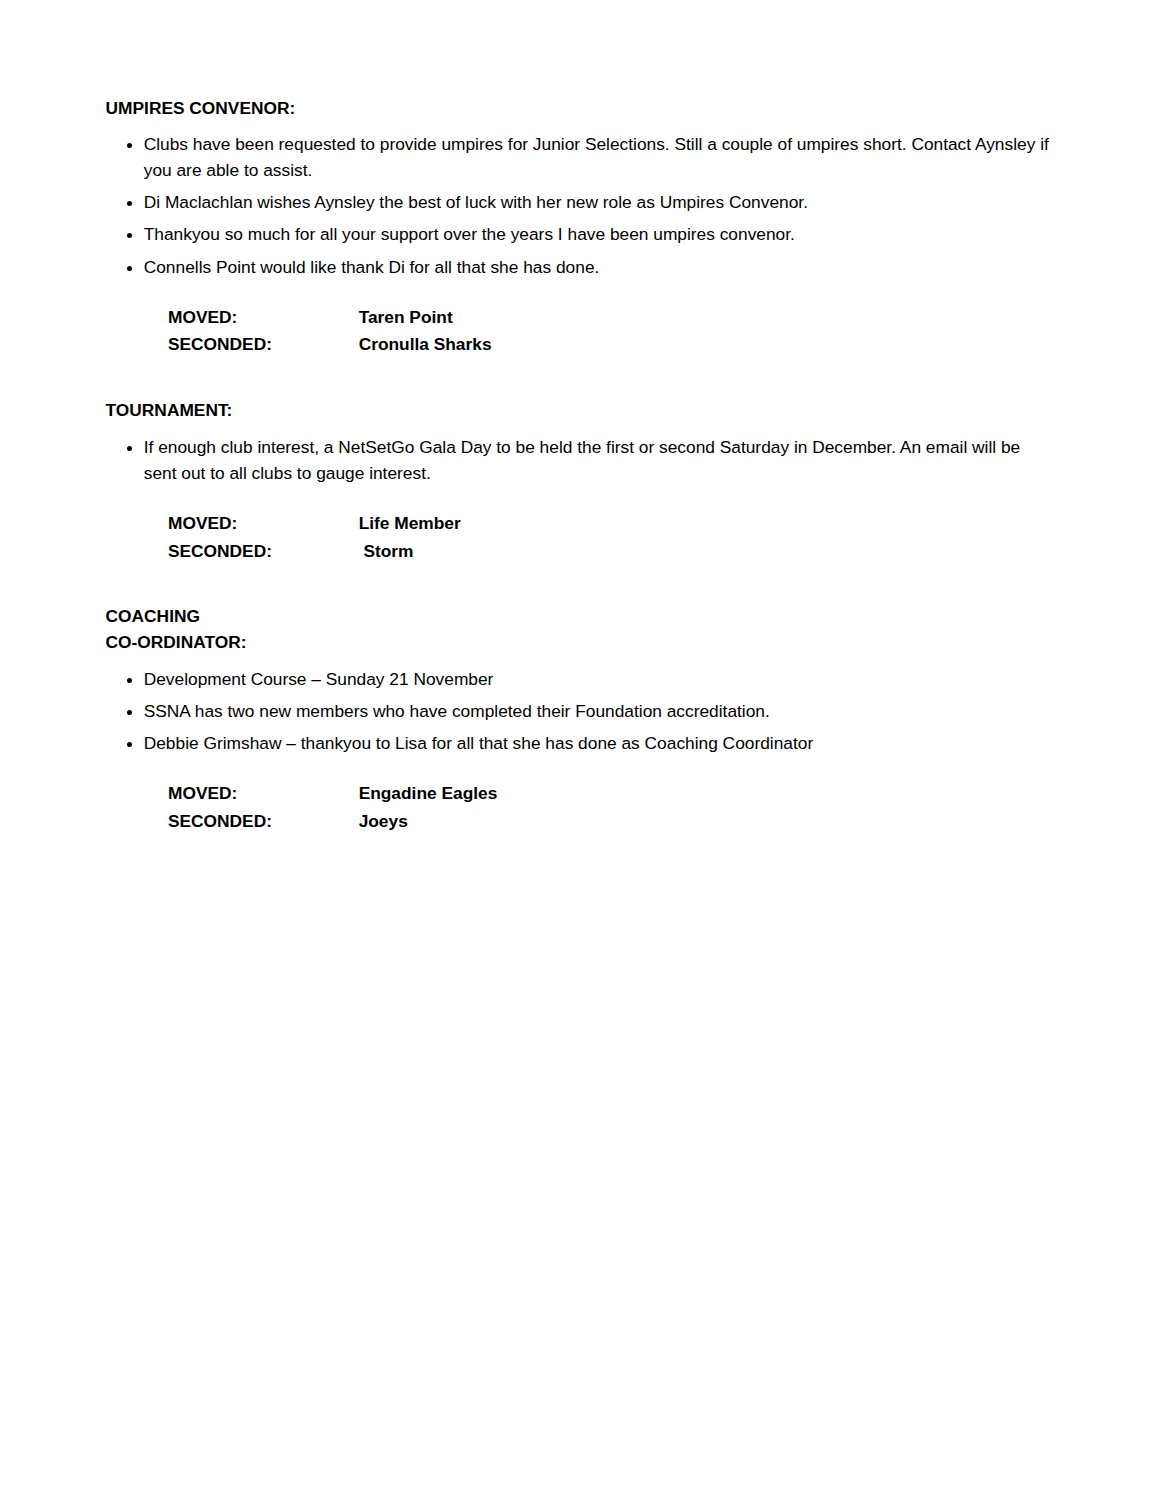UMPIRES CONVENOR:
Clubs have been requested to provide umpires for Junior Selections. Still a couple of umpires short. Contact Aynsley if you are able to assist.
Di Maclachlan wishes Aynsley the best of luck with her new role as Umpires Convenor.
Thankyou so much for all your support over the years I have been umpires convenor.
Connells Point would like thank Di for all that she has done.
| MOVED: | Taren Point |
| SECONDED: | Cronulla Sharks |
TOURNAMENT:
If enough club interest, a NetSetGo Gala Day to be held the first or second Saturday in December. An email will be sent out to all clubs to gauge interest.
| MOVED: | Life Member |
| SECONDED: | Storm |
COACHING CO-ORDINATOR:
Development Course – Sunday 21 November
SSNA has two new members who have completed their Foundation accreditation.
Debbie Grimshaw – thankyou to Lisa for all that she has done as Coaching Coordinator
| MOVED: | Engadine Eagles |
| SECONDED: | Joeys |